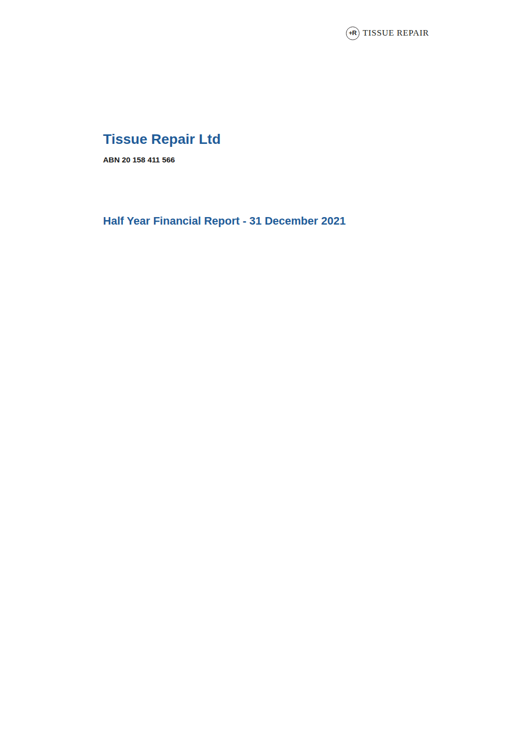+R TISSUE REPAIR
Tissue Repair Ltd
ABN 20 158 411 566
Half Year Financial Report - 31 December 2021